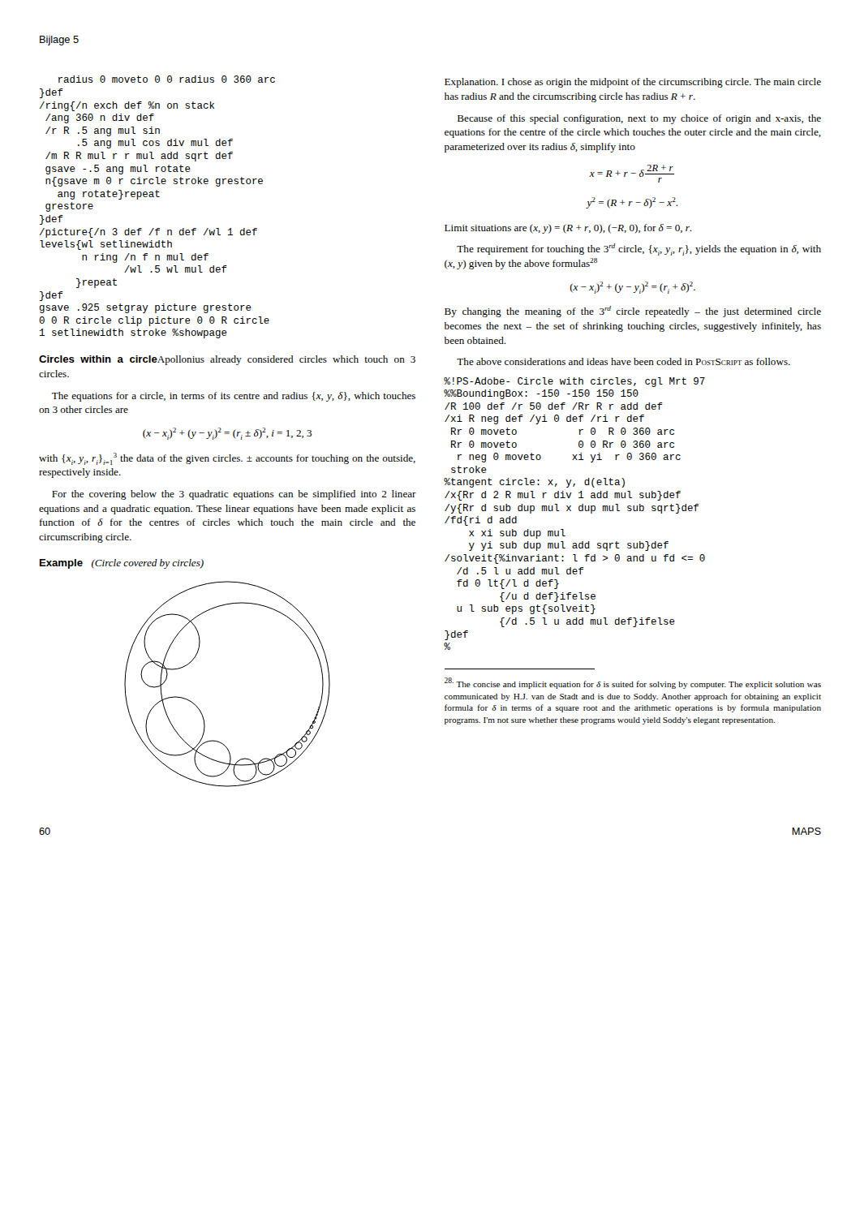Bijlage 5
   radius 0 moveto 0 0 radius 0 360 arc
}def
/ring{/n exch def %n on stack
 /ang 360 n div def
 /r R .5 ang mul sin
      .5 ang mul cos div mul def
 /m R R mul r r mul add sqrt def
 gsave -.5 ang mul rotate
 n{gsave m 0 r circle stroke grestore
   ang rotate}repeat
 grestore
}def
/picture{/n 3 def /f n def /wl 1 def
levels{wl setlinewidth
       n ring /n f n mul def
              /wl .5 wl mul def
      }repeat
}def
gsave .925 setgray picture grestore
0 0 R circle clip picture 0 0 R circle
1 setlinewidth stroke %showpage
Circles within a circle
Apollonius already considered circles which touch on 3 circles.
The equations for a circle, in terms of its centre and radius {x, y, δ}, which touches on 3 other circles are
(x − xi)2 + (y − yi)2 = (ri ± δ)2, i = 1, 2, 3
with {xi, yi, ri}i=13 the data of the given circles. ± accounts for touching on the outside, respectively inside.
For the covering below the 3 quadratic equations can be simplified into 2 linear equations and a quadratic equation. These linear equations have been made explicit as function of δ for the centres of circles which touch the main circle and the circumscribing circle.
Example(Circle covered by circles)
Explanation. I chose as origin the midpoint of the circumscribing circle. The main circle has radius R and the circumscribing circle has radius R + r.
Because of this special configuration, next to my choice of origin and x-axis, the equations for the centre of the circle which touches the outer circle and the main circle, parameterized over its radius δ, simplify into
x = R + r − δ 2R + r r
y2 = (R + r − δ)2 − x2.
Limit situations are (x, y) = (R + r, 0), (−R, 0), for δ = 0, r.
The requirement for touching the 3rd circle, {xi, yi, ri}, yields the equation in δ, with (x, y) given by the above formulas28
(x − xi)2 + (y − yi)2 = (ri + δ)2.
By changing the meaning of the 3rd circle repeatedly – the just determined circle becomes the next – the set of shrinking touching circles, suggestively infinitely, has been obtained.
The above considerations and ideas have been coded in PostScript as follows.
%!PS-Adobe- Circle with circles, cgl Mrt 97
%%BoundingBox: -150 -150 150 150
/R 100 def /r 50 def /Rr R r add def
/xi R neg def /yi 0 def /ri r def
 Rr 0 moveto          r 0  R 0 360 arc
 Rr 0 moveto          0 0 Rr 0 360 arc
  r neg 0 moveto     xi yi  r 0 360 arc
 stroke
%tangent circle: x, y, d(elta)
/x{Rr d 2 R mul r div 1 add mul sub}def
/y{Rr d sub dup mul x dup mul sub sqrt}def
/fd{ri d add
    x xi sub dup mul
    y yi sub dup mul add sqrt sub}def
/solveit{%invariant: l fd > 0 and u fd <= 0
  /d .5 l u add mul def
  fd 0 lt{/l d def}
         {/u d def}ifelse
  u l sub eps gt{solveit}
         {/d .5 l u add mul def}ifelse
}def
%
28. The concise and implicit equation for δ is suited for solving by computer. The explicit solution was communicated by H.J. van de Stadt and is due to Soddy. Another approach for obtaining an explicit formula for δ in terms of a square root and the arithmetic operations is by formula manipulation programs. I'm not sure whether these programs would yield Soddy's elegant representation.
60 MAPS